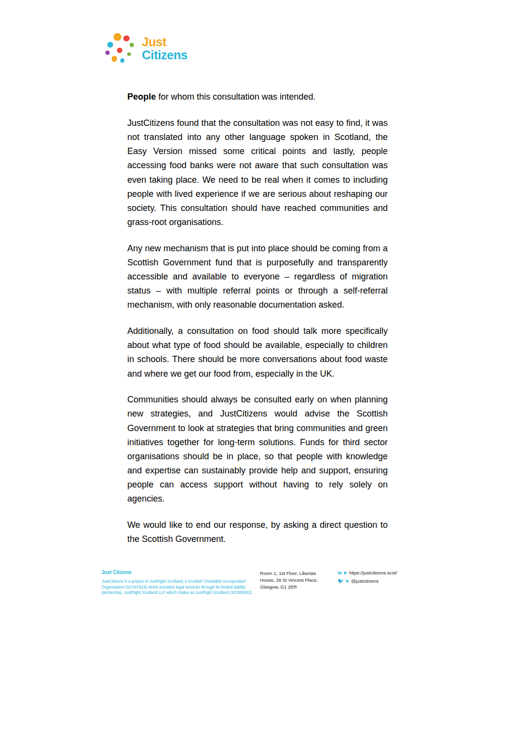Just Citizens
People for whom this consultation was intended.
JustCitizens found that the consultation was not easy to find, it was not translated into any other language spoken in Scotland, the Easy Version missed some critical points and lastly, people accessing food banks were not aware that such consultation was even taking place. We need to be real when it comes to including people with lived experience if we are serious about reshaping our society. This consultation should have reached communities and grass-root organisations.
Any new mechanism that is put into place should be coming from a Scottish Government fund that is purposefully and transparently accessible and available to everyone – regardless of migration status – with multiple referral points or through a self-referral mechanism, with only reasonable documentation asked.
Additionally, a consultation on food should talk more specifically about what type of food should be available, especially to children in schools. There should be more conversations about food waste and where we get our food from, especially in the UK.
Communities should always be consulted early on when planning new strategies, and JustCitizens would advise the Scottish Government to look at strategies that bring communities and green initiatives together for long-term solutions. Funds for third sector organisations should be in place, so that people with knowledge and expertise can sustainably provide help and support, ensuring people can access support without having to rely solely on agencies.
We would like to end our response, by asking a direct question to the Scottish Government.
Just Citizens
JustCitizens is a project of JustRight Scotland, a Scottish Charitable Incorporated Organisation (SC047818) which provides legal services through its limited liability partnership, JustRight Scotland LLP which trades as JustRight Scotland (SO305962)
Room 1, 1st Floor, Libertas House, 39 St Vincent Place, Glasgow, G1 2ER
W ▶ https://justcitizens.scot/
🐦 ▶ @justcitizens